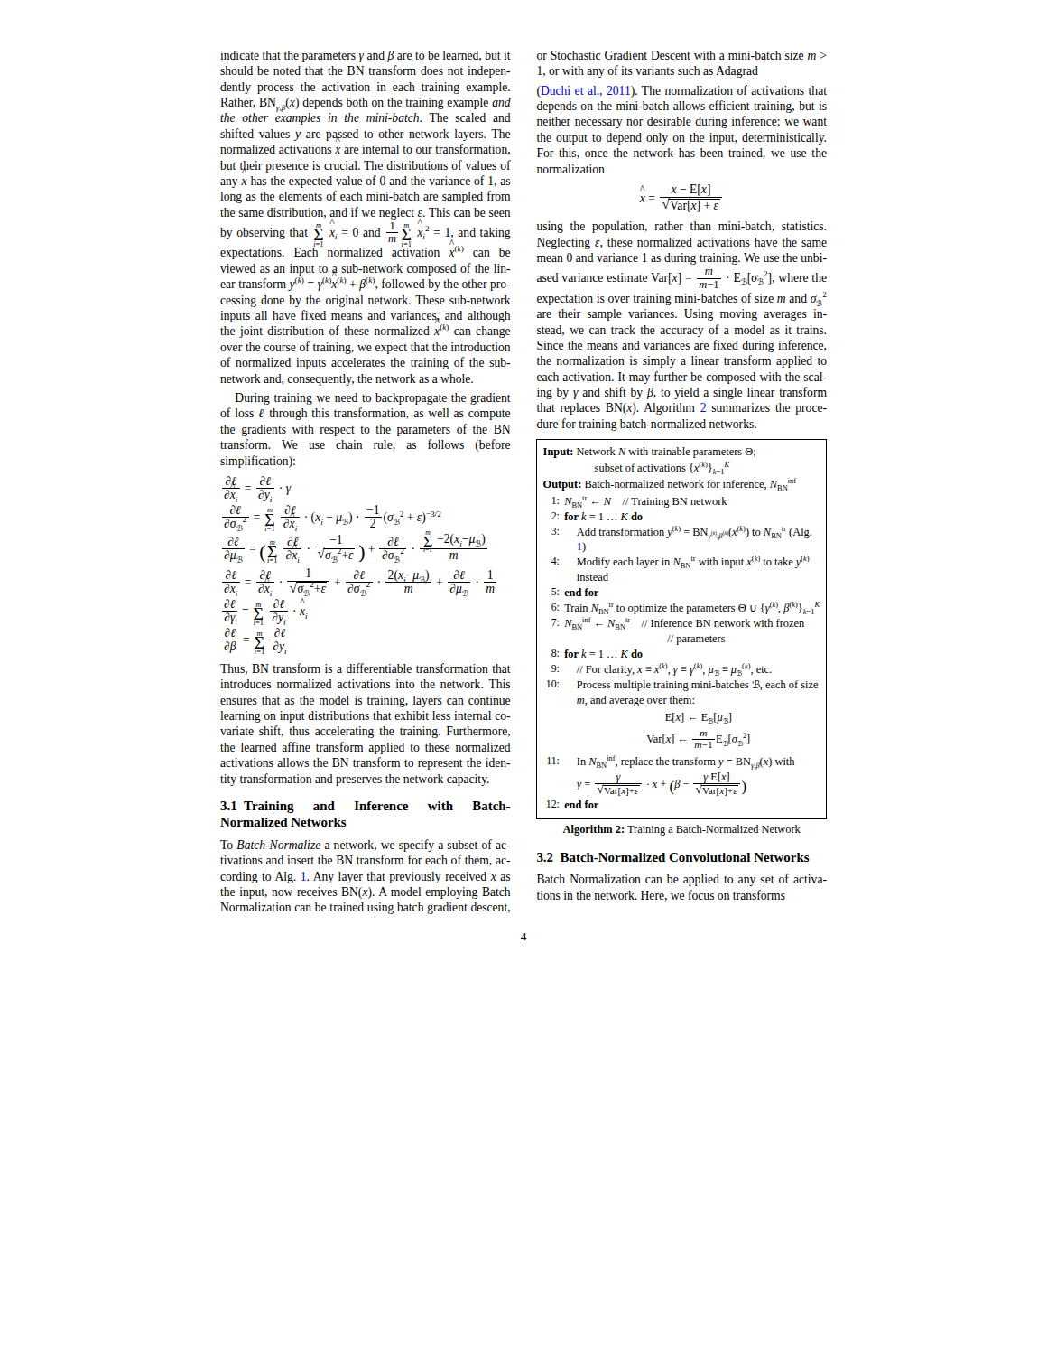indicate that the parameters γ and β are to be learned, but it should be noted that the BN transform does not independently process the activation in each training example. Rather, BNγ,β(x) depends both on the training example and the other examples in the mini-batch. The scaled and shifted values y are passed to other network layers. The normalized activations x are internal to our transformation, but their presence is crucial. The distributions of values of any x has the expected value of 0 and the variance of 1, as long as the elements of each mini-batch are sampled from the same distribution, and if we neglect ε. This can be seen by observing that mΣi=1 xi = 0 and 1 m mΣi=1 xi2 = 1, and taking expectations. Each normalized activation x(k) can be viewed as an input to a sub-network composed of the linear transform y(k) = γ(k)x(k) + β(k), followed by the other processing done by the original network. These sub-network inputs all have fixed means and variances, and although the joint distribution of these normalized x(k) can change over the course of training, we expect that the introduction of normalized inputs accelerates the training of the sub-network and, consequently, the network as a whole.
During training we need to backpropagate the gradient of loss ℓ through this transformation, as well as compute the gradients with respect to the parameters of the BN transform. We use chain rule, as follows (before simplification):
∂ℓ∂xi = ∂ℓ∂yi · γ
∂ℓ∂σℬ2 = mΣi=1 ∂ℓ∂xi · (xi − μℬ) · −12(σℬ2 + ε)−3/2
∂ℓ∂μℬ = (mΣi=1 ∂ℓ∂xi · −1 σℬ2+ε) + ∂ℓ∂σℬ2 · mΣi=1 −2(xi−μℬ) m
∂ℓ∂xi = ∂ℓ∂xi · 1 σℬ2+ε + ∂ℓ∂σℬ2 · 2(xi−μℬ) m + ∂ℓ∂μℬ · 1 m
∂ℓ∂γ = mΣi=1 ∂ℓ∂yi · xi
∂ℓ∂β = mΣi=1 ∂ℓ∂yi
Thus, BN transform is a differentiable transformation that introduces normalized activations into the network. This ensures that as the model is training, layers can continue learning on input distributions that exhibit less internal covariate shift, thus accelerating the training. Furthermore, the learned affine transform applied to these normalized activations allows the BN transform to represent the identity transformation and preserves the network capacity.
3.1 Training and Inference with Batch-Normalized Networks
To Batch-Normalize a network, we specify a subset of activations and insert the BN transform for each of them, according to Alg. 1. Any layer that previously received x as the input, now receives BN(x). A model employing Batch Normalization can be trained using batch gradient descent, or Stochastic Gradient Descent with a mini-batch size m > 1, or with any of its variants such as Adagrad
(Duchi et al., 2011). The normalization of activations that depends on the mini-batch allows efficient training, but is neither necessary nor desirable during inference; we want the output to depend only on the input, deterministically. For this, once the network has been trained, we use the normalization
x = x − E[x] Var[x] + ε
using the population, rather than mini-batch, statistics. Neglecting ε, these normalized activations have the same mean 0 and variance 1 as during training. We use the unbiased variance estimate Var[x] = mm−1 · Eℬ[σℬ2], where the expectation is over training mini-batches of size m and σℬ2 are their sample variances. Using moving averages instead, we can track the accuracy of a model as it trains. Since the means and variances are fixed during inference, the normalization is simply a linear transform applied to each activation. It may further be composed with the scaling by γ and shift by β, to yield a single linear transform that replaces BN(x). Algorithm 2 summarizes the procedure for training batch-normalized networks.
Input: Network N with trainable parameters Θ;
subset of activations {x(k)}k=1K
Output: Batch-normalized network for inference, NBNinf
1:
NBNtr ← N // Training BN network
2:
for k = 1 … K do
3:
Add transformation y(k) = BNγ(k),β(k)(x(k)) to NBNtr (Alg. 1)
4:
Modify each layer in NBNtr with input x(k) to take y(k) instead
5:
end for
6:
Train NBNtr to optimize the parameters Θ ∪ {γ(k), β(k)}k=1K
7:
NBNinf ← NBNtr // Inference BN network with frozen
// parameters
8:
for k = 1 … K do
9:
// For clarity, x ≡ x(k), γ ≡ γ(k), μℬ ≡ μℬ(k), etc.
10:
Process multiple training mini-batches ℬ, each of size m, and average over them:
E[x] ← Eℬ[μℬ]
Var[x] ← mm−1 Eℬ[σℬ2]
11:
In NBNinf, replace the transform y = BNγ,β(x) with
y = γVar[x]+ε · x + (β − γ E[x] Var[x]+ε)
12:
end for
Algorithm 2: Training a Batch-Normalized Network
3.2 Batch-Normalized Convolutional Networks
Batch Normalization can be applied to any set of activations in the network. Here, we focus on transforms
4